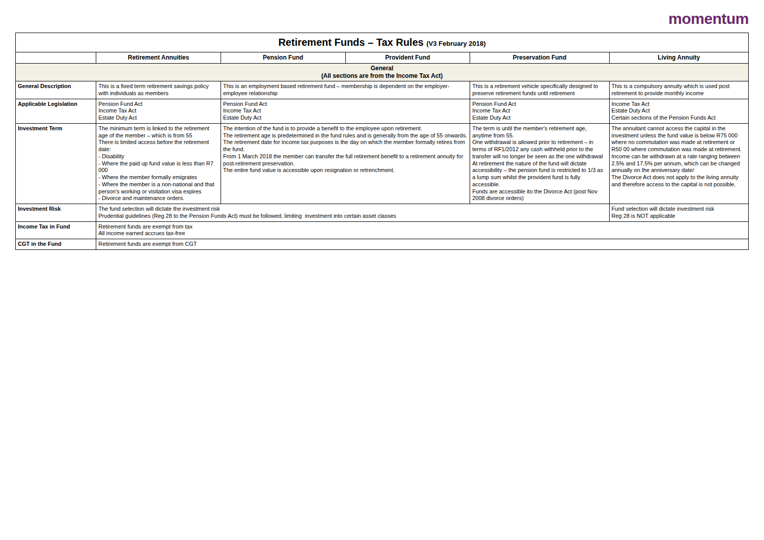momentum
| Retirement Funds – Tax Rules (V3 February 2018) |
| | Retirement Annuities | Pension Fund | Provident Fund | Preservation Fund | Living Annuity |
| General (All sections are from the Income Tax Act) |
| General Description | This is a fixed term retirement savings policy with individuals as members | This is an employment based retirement fund – membership is dependent on the employer-employee relationship | This is a retirement vehicle specifically designed to preserve retirement funds until retirement | This is a compulsory annuity which is used post retirement to provide monthly income |
| Applicable Legislation | Pension Fund Act Income Tax Act Estate Duty Act | Pension Fund Act Income Tax Act Estate Duty Act | Pension Fund Act Income Tax Act Estate Duty Act | Income Tax Act Estate Duty Act Certain sections of the Pension Funds Act |
| Investment Term | The minimum term is linked to the retirement age of the member – which is from 55 There is limited access before the retirement date: - Disability - Where the paid up fund value is less than R7 000 - Where the member formally emigrates - Where the member is a non-national and that person's working or visitation visa expires - Divorce and maintenance orders. | The intention of the fund is to provide a benefit to the employee upon retirement. The retirement age is predetermined in the fund rules and is generally from the age of 55 onwards. The retirement date for income tax purposes is the day on which the member formally retires from the fund. From 1 March 2018 the member can transfer the full retirement benefit to a retirement annuity for post-retirement preservation. The entire fund value is accessible upon resignation or retrenchment. | The term is until the member's retirement age, anytime from 55. One withdrawal is allowed prior to retirement – in terms of RF1/2012 any cash withheld prior to the transfer will no longer be seen as the one withdrawal At retirement the nature of the fund will dictate accessibility – the pension fund is restricted to 1/3 as a lump sum whilst the provident fund is fully accessible. Funds are accessible ito the Divorce Act (post Nov 2008 divorce orders) | The annuitant cannot access the capital in the investment unless the fund value is below R75 000 where no commutation was made at retirement or R50 00 where commutation was made at retirement. Income can be withdrawn at a rate ranging between 2.5% and 17.5% per annum, which can be changed annually on the anniversary date/ The Divorce Act does not apply to the living annuity and therefore access to the capital is not possible. |
| Investment Risk | The fund selection will dictate the investment risk Prudential guidelines (Reg 28 to the Pension Funds Act) must be followed, limiting investment into certain asset classes | Fund selection will dictate investment risk Reg 28 is NOT applicable |
| Income Tax in Fund | Retirement funds are exempt from tax All income earned accrues tax-free |
| CGT in the Fund | Retirement funds are exempt from CGT |